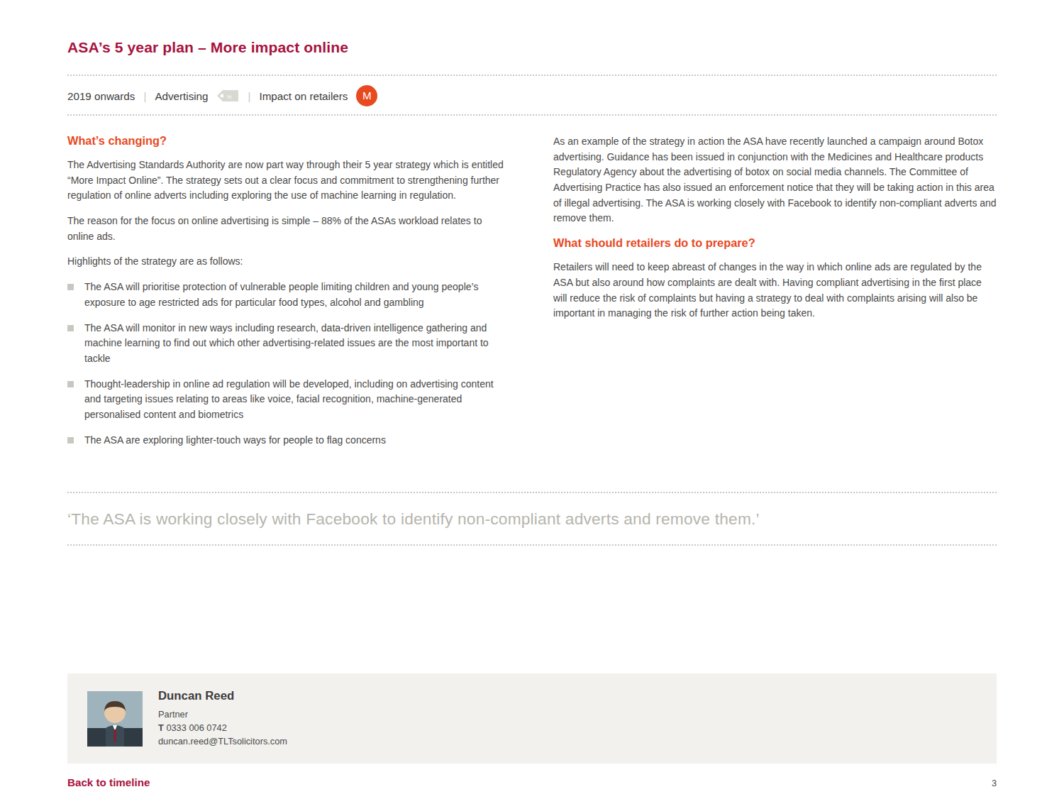ASA’s 5 year plan – More impact online
2019 onwards | Advertising % | Impact on retailers M
What’s changing?
The Advertising Standards Authority are now part way through their 5 year strategy which is entitled “More Impact Online”. The strategy sets out a clear focus and commitment to strengthening further regulation of online adverts including exploring the use of machine learning in regulation.
The reason for the focus on online advertising is simple – 88% of the ASAs workload relates to online ads.
Highlights of the strategy are as follows:
The ASA will prioritise protection of vulnerable people limiting children and young people’s exposure to age restricted ads for particular food types, alcohol and gambling
The ASA will monitor in new ways including research, data-driven intelligence gathering and machine learning to find out which other advertising-related issues are the most important to tackle
Thought-leadership in online ad regulation will be developed, including on advertising content and targeting issues relating to areas like voice, facial recognition, machine-generated personalised content and biometrics
The ASA are exploring lighter-touch ways for people to flag concerns
As an example of the strategy in action the ASA have recently launched a campaign around Botox advertising. Guidance has been issued in conjunction with the Medicines and Healthcare products Regulatory Agency about the advertising of botox on social media channels. The Committee of Advertising Practice has also issued an enforcement notice that they will be taking action in this area of illegal advertising. The ASA is working closely with Facebook to identify non-compliant adverts and remove them.
What should retailers do to prepare?
Retailers will need to keep abreast of changes in the way in which online ads are regulated by the ASA but also around how complaints are dealt with. Having compliant advertising in the first place will reduce the risk of complaints but having a strategy to deal with complaints arising will also be important in managing the risk of further action being taken.
‘The ASA is working closely with Facebook to identify non-compliant adverts and remove them.’
Duncan Reed
Partner
T 0333 006 0742
duncan.reed@TLTsolicitors.com
Back to timeline 3